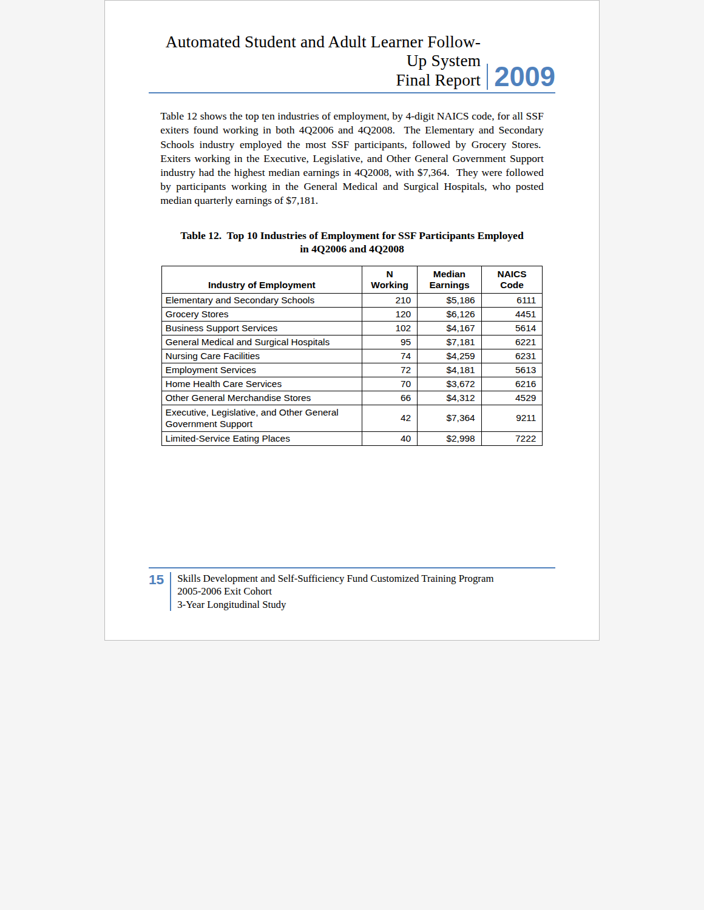Automated Student and Adult Learner Follow-Up System
Final Report
2009
Table 12 shows the top ten industries of employment, by 4-digit NAICS code, for all SSF exiters found working in both 4Q2006 and 4Q2008. The Elementary and Secondary Schools industry employed the most SSF participants, followed by Grocery Stores. Exiters working in the Executive, Legislative, and Other General Government Support industry had the highest median earnings in 4Q2008, with $7,364. They were followed by participants working in the General Medical and Surgical Hospitals, who posted median quarterly earnings of $7,181.
Table 12. Top 10 Industries of Employment for SSF Participants Employed
in 4Q2006 and 4Q2008
| Industry of Employment | N Working | Median Earnings | NAICS Code |
| --- | --- | --- | --- |
| Elementary and Secondary Schools | 210 | $5,186 | 6111 |
| Grocery Stores | 120 | $6,126 | 4451 |
| Business Support Services | 102 | $4,167 | 5614 |
| General Medical and Surgical Hospitals | 95 | $7,181 | 6221 |
| Nursing Care Facilities | 74 | $4,259 | 6231 |
| Employment Services | 72 | $4,181 | 5613 |
| Home Health Care Services | 70 | $3,672 | 6216 |
| Other General Merchandise Stores | 66 | $4,312 | 4529 |
| Executive, Legislative, and Other General Government Support | 42 | $7,364 | 9211 |
| Limited-Service Eating Places | 40 | $2,998 | 7222 |
15
Skills Development and Self-Sufficiency Fund Customized Training Program
2005-2006 Exit Cohort
3-Year Longitudinal Study